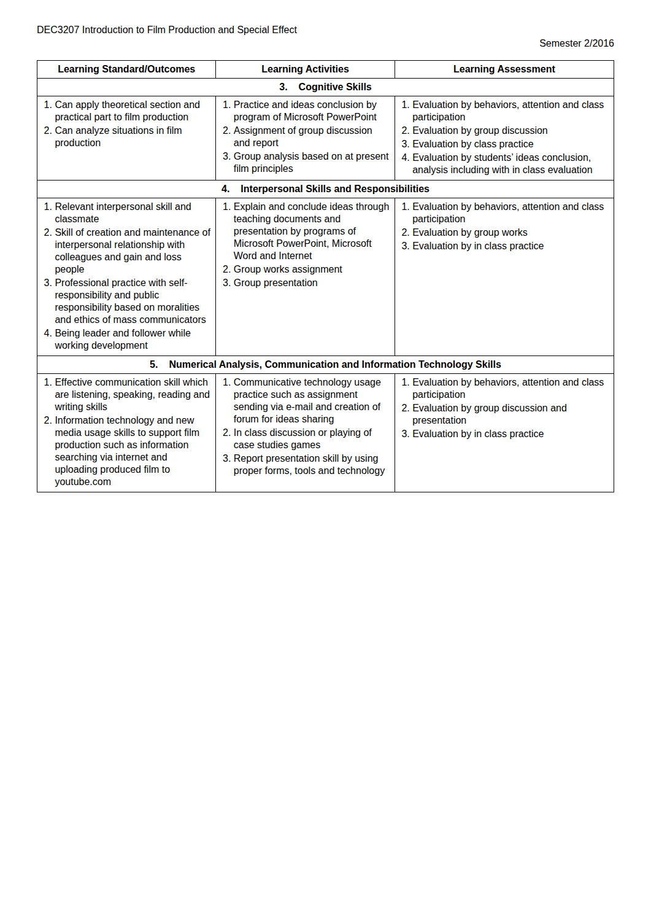DEC3207 Introduction to Film Production and Special Effect
Semester 2/2016
| Learning Standard/Outcomes | Learning Activities | Learning Assessment |
| --- | --- | --- |
| 3. Cognitive Skills |
| Can apply theoretical section and practical part to film production Can analyze situations in film production | Practice and ideas conclusion by program of Microsoft PowerPoint Assignment of group discussion and report Group analysis based on at present film principles | Evaluation by behaviors, attention and class participation Evaluation by group discussion Evaluation by class practice Evaluation by students’ ideas conclusion, analysis including with in class evaluation |
| 4. Interpersonal Skills and Responsibilities |
| Relevant interpersonal skill and classmate Skill of creation and maintenance of interpersonal relationship with colleagues and gain and loss people Professional practice with self-responsibility and public responsibility based on moralities and ethics of mass communicators Being leader and follower while working development | Explain and conclude ideas through teaching documents and presentation by programs of Microsoft PowerPoint, Microsoft Word and Internet Group works assignment Group presentation | Evaluation by behaviors, attention and class participation Evaluation by group works Evaluation by in class practice |
| 5. Numerical Analysis, Communication and Information Technology Skills |
| Effective communication skill which are listening, speaking, reading and writing skills Information technology and new media usage skills to support film production such as information searching via internet and uploading produced film to youtube.com | Communicative technology usage practice such as assignment sending via e-mail and creation of forum for ideas sharing In class discussion or playing of case studies games Report presentation skill by using proper forms, tools and technology | Evaluation by behaviors, attention and class participation Evaluation by group discussion and presentation Evaluation by in class practice |